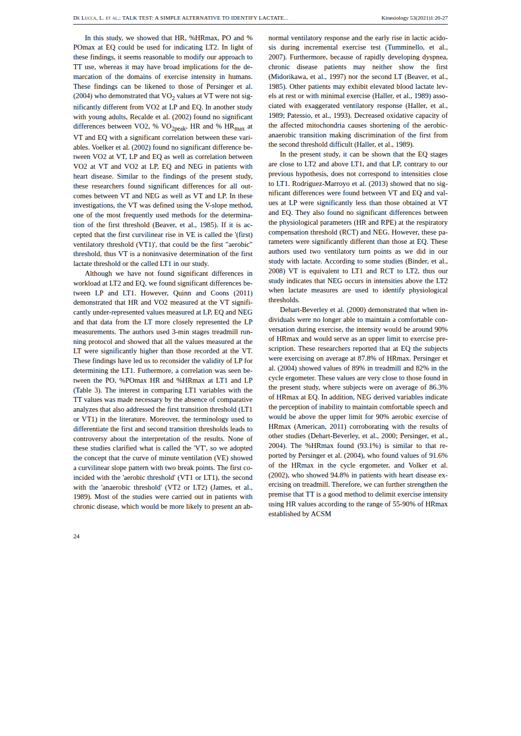De Lucca, L. et al.: TALK TEST: A SIMPLE ALTERNATIVE TO IDENTIFY LACTATE... Kinesiology 53(2021)1:20-27
In this study, we showed that HR, %HRmax, PO and % POmax at EQ could be used for indicating LT2. In light of these findings, it seems reasonable to modify our approach to TT use, whereas it may have broad implications for the demarcation of the domains of exercise intensity in humans. These findings can be likened to those of Persinger et al. (2004) who demonstrated that VO2 values at VT were not significantly different from VO2 at LP and EQ. In another study with young adults, Recalde et al. (2002) found no significant differences between VO2, % VO2peak, HR and % HRmax at VT and EQ with a significant correlation between these variables. Voelker et al. (2002) found no significant difference between VO2 at VT, LP and EQ as well as correlation between VO2 at VT and VO2 at LP, EQ and NEG in patients with heart disease. Similar to the findings of the present study, these researchers found significant differences for all outcomes between VT and NEG as well as VT and LP. In these investigations, the VT was defined using the V-slope method, one of the most frequently used methods for the determination of the first threshold (Beaver, et al., 1985). If it is accepted that the first curvilinear rise in VE is called the '(first) ventilatory threshold (VT1)', that could be the first "aerobic" threshold, thus VT is a noninvasive determination of the first lactate threshold or the called LT1 in our study.
Although we have not found significant differences in workload at LT2 and EQ, we found significant differences between LP and LT1. However, Quinn and Coons (2011) demonstrated that HR and VO2 measured at the VT significantly under-represented values measured at LP, EQ and NEG and that data from the LT more closely represented the LP measurements. The authors used 3-min stages treadmill running protocol and showed that all the values measured at the LT were significantly higher than those recorded at the VT. These findings have led us to reconsider the validity of LP for determining the LT1. Futhermore, a correlation was seen between the PO, %POmax HR and %HRmax at LT1 and LP (Table 3). The interest in comparing LT1 variables with the TT values was made necessary by the absence of comparative analyzes that also addressed the first transition threshold (LT1 or VT1) in the literature. Moreover, the terminology used to differentiate the first and second transition thresholds leads to controversy about the interpretation of the results. None of these studies clarified what is called the 'VT', so we adopted the concept that the curve of minute ventilation (VE) showed a curvilinear slope pattern with two break points. The first coincided with the 'aerobic threshold' (VT1 or LT1), the second with the 'anaerobic threshold' (VT2 or LT2) (James, et al., 1989). Most of the studies were carried out in patients with chronic disease, which would be more likely to present an abnormal ventilatory response and the early rise in lactic acidosis during incremental exercise test (Tumminello, et al., 2007). Furthermore, because of rapidly developing dyspnea, chronic disease patients may neither show the first (Midorikawa, et al., 1997) nor the second LT (Beaver, et al., 1985). Other patients may exhibit elevated blood lactate levels at rest or with minimal exercise (Haller, et al., 1989) associated with exaggerated ventilatory response (Haller, et al., 1989; Patessio, et al., 1993). Decreased oxidative capacity of the affected mitochondria causes shortening of the aerobic-anaerobic transition making discrimination of the first from the second threshold difficult (Haller, et al., 1989).
In the present study, it can be shown that the EQ stages are close to LT2 and above LT1, and that LP, contrary to our previous hypothesis, does not correspond to intensities close to LT1. Rodriguez-Marroyo et al. (2013) showed that no significant differences were found between VT and EQ and values at LP were significantly less than those obtained at VT and EQ. They also found no significant differences between the physiological parameters (HR and RPE) at the respiratory compensation threshold (RCT) and NEG. However, these parameters were significantly different than those at EQ. These authors used two ventilatory turn points as we did in our study with lactate. According to some studies (Binder, et al., 2008) VT is equivalent to LT1 and RCT to LT2, thus our study indicates that NEG occurs in intensities above the LT2 when lactate measures are used to identify physiological thresholds.
Dehart-Beverley et al. (2000) demonstrated that when individuals were no longer able to maintain a comfortable conversation during exercise, the intensity would be around 90% of HRmax and would serve as an upper limit to exercise prescription. These researchers reported that at EQ the subjects were exercising on average at 87.8% of HRmax. Persinger et al. (2004) showed values of 89% in treadmill and 82% in the cycle ergometer. These values are very close to those found in the present study, where subjects were on average of 86.3% of HRmax at EQ. In addition, NEG derived variables indicate the perception of inability to maintain comfortable speech and would be above the upper limit for 90% aerobic exercise of HRmax (American, 2011) corroborating with the results of other studies (Dehart-Beverley, et al., 2000; Persinger, et al., 2004). The %HRmax found (93.1%) is similar to that reported by Persinger et al. (2004), who found values of 91.6% of the HRmax in the cycle ergometer, and Volker et al. (2002), who showed 94.8% in patients with heart disease exercising on treadmill. Therefore, we can further strengthen the premise that TT is a good method to delimit exercise intensity using HR values according to the range of 55-90% of HRmax established by ACSM
24